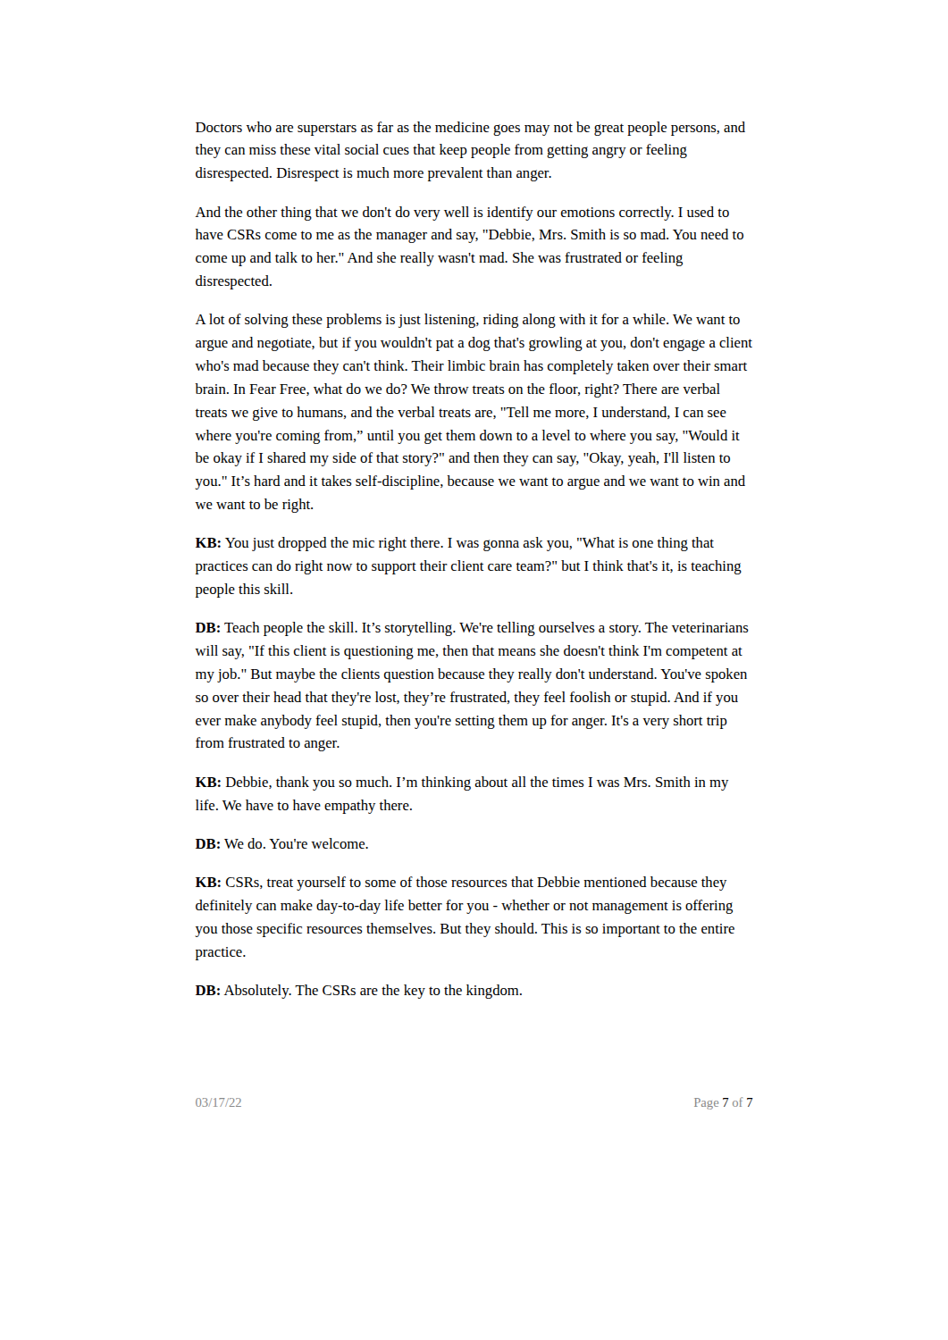Doctors who are superstars as far as the medicine goes may not be great people persons, and they can miss these vital social cues that keep people from getting angry or feeling disrespected. Disrespect is much more prevalent than anger.
And the other thing that we don't do very well is identify our emotions correctly. I used to have CSRs come to me as the manager and say, "Debbie, Mrs. Smith is so mad. You need to come up and talk to her." And she really wasn't mad. She was frustrated or feeling disrespected.
A lot of solving these problems is just listening, riding along with it for a while. We want to argue and negotiate, but if you wouldn't pat a dog that's growling at you, don't engage a client who's mad because they can't think. Their limbic brain has completely taken over their smart brain. In Fear Free, what do we do? We throw treats on the floor, right? There are verbal treats we give to humans, and the verbal treats are, "Tell me more, I understand, I can see where you're coming from,” until you get them down to a level to where you say, "Would it be okay if I shared my side of that story?" and then they can say, "Okay, yeah, I'll listen to you." It’s hard and it takes self-discipline, because we want to argue and we want to win and we want to be right.
KB: You just dropped the mic right there. I was gonna ask you, "What is one thing that practices can do right now to support their client care team?" but I think that's it, is teaching people this skill.
DB: Teach people the skill. It’s storytelling. We're telling ourselves a story. The veterinarians will say, "If this client is questioning me, then that means she doesn't think I'm competent at my job." But maybe the clients question because they really don't understand. You've spoken so over their head that they're lost, they’re frustrated, they feel foolish or stupid. And if you ever make anybody feel stupid, then you're setting them up for anger. It's a very short trip from frustrated to anger.
KB: Debbie, thank you so much. I’m thinking about all the times I was Mrs. Smith in my life. We have to have empathy there.
DB: We do. You're welcome.
KB: CSRs, treat yourself to some of those resources that Debbie mentioned because they definitely can make day-to-day life better for you - whether or not management is offering you those specific resources themselves. But they should. This is so important to the entire practice.
DB: Absolutely. The CSRs are the key to the kingdom.
03/17/22
Page 7 of 7